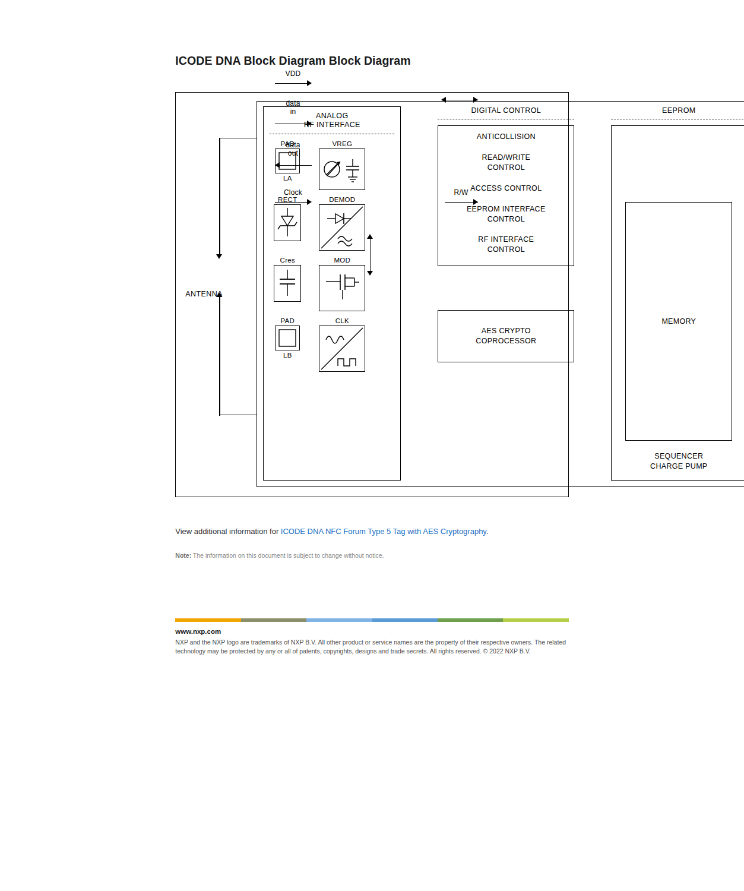ICODE DNA Block Diagram Block Diagram
ANTENNA
ANALOG
RF INTERFACE
PAD
LA
VREG
RECT
DEMOD
Cres
MOD
PAD
LB
CLK
DIGITAL CONTROL
ANTICOLLISION
READ/WRITE
CONTROL
ACCESS CONTROL
EEPROM INTERFACE
CONTROL
RF INTERFACE
CONTROL
AES CRYPTO
COPROCESSOR
EEPROM
MEMORY
SEQUENCER
CHARGE PUMP
VDD
data
in
data
out
Clock
R/W
View additional information for ICODE DNA NFC Forum Type 5 Tag with AES Cryptography.
Note: The information on this document is subject to change without notice.
www.nxp.com NXP and the NXP logo are trademarks of NXP B.V. All other product or service names are the property of their respective owners. The related technology may be protected by any or all of patents, copyrights, designs and trade secrets. All rights reserved. © 2022 NXP B.V.